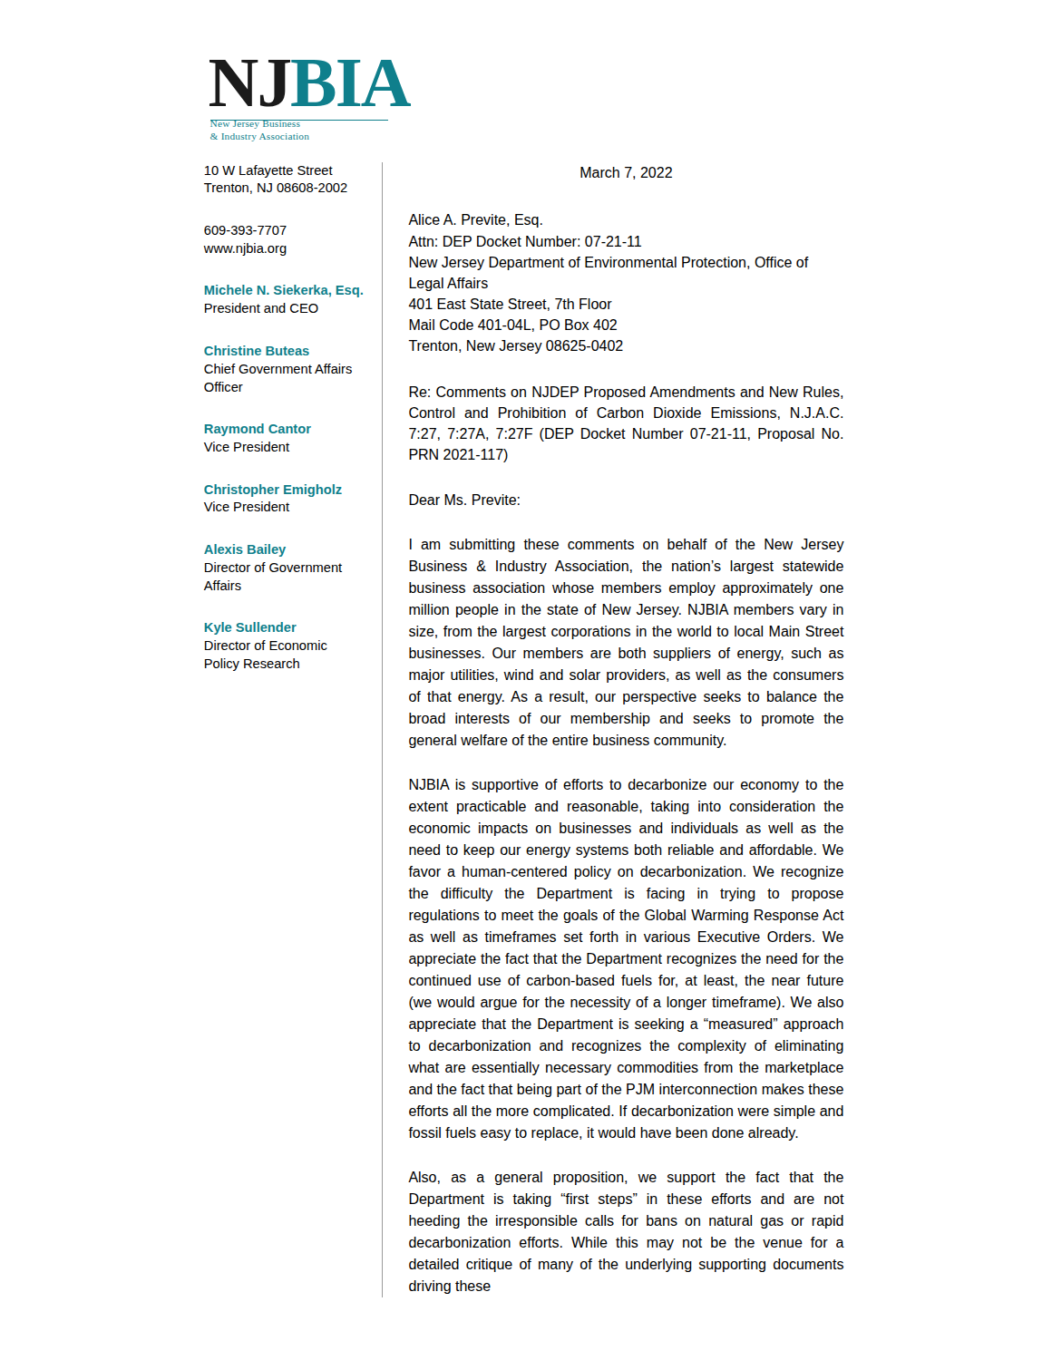NJBIA
New Jersey Business
& Industry Association
10 W Lafayette Street
Trenton, NJ 08608-2002
609-393-7707
www.njbia.org
Michele N. Siekerka, Esq.
President and CEO
Christine Buteas
Chief Government Affairs Officer
Raymond Cantor
Vice President
Christopher Emigholz
Vice President
Alexis Bailey
Director of Government Affairs
Kyle Sullender
Director of Economic Policy Research
March 7, 2022
Alice A. Previte, Esq.
Attn: DEP Docket Number: 07-21-11
New Jersey Department of Environmental Protection, Office of Legal Affairs
401 East State Street, 7th Floor
Mail Code 401-04L, PO Box 402
Trenton, New Jersey 08625-0402
Re: Comments on NJDEP Proposed Amendments and New Rules, Control and Prohibition of Carbon Dioxide Emissions, N.J.A.C. 7:27, 7:27A, 7:27F (DEP Docket Number 07-21-11, Proposal No. PRN 2021-117)
Dear Ms. Previte:
I am submitting these comments on behalf of the New Jersey Business & Industry Association, the nation’s largest statewide business association whose members employ approximately one million people in the state of New Jersey. NJBIA members vary in size, from the largest corporations in the world to local Main Street businesses. Our members are both suppliers of energy, such as major utilities, wind and solar providers, as well as the consumers of that energy. As a result, our perspective seeks to balance the broad interests of our membership and seeks to promote the general welfare of the entire business community.
NJBIA is supportive of efforts to decarbonize our economy to the extent practicable and reasonable, taking into consideration the economic impacts on businesses and individuals as well as the need to keep our energy systems both reliable and affordable. We favor a human-centered policy on decarbonization. We recognize the difficulty the Department is facing in trying to propose regulations to meet the goals of the Global Warming Response Act as well as timeframes set forth in various Executive Orders. We appreciate the fact that the Department recognizes the need for the continued use of carbon-based fuels for, at least, the near future (we would argue for the necessity of a longer timeframe). We also appreciate that the Department is seeking a “measured” approach to decarbonization and recognizes the complexity of eliminating what are essentially necessary commodities from the marketplace and the fact that being part of the PJM interconnection makes these efforts all the more complicated. If decarbonization were simple and fossil fuels easy to replace, it would have been done already.
Also, as a general proposition, we support the fact that the Department is taking “first steps” in these efforts and are not heeding the irresponsible calls for bans on natural gas or rapid decarbonization efforts. While this may not be the venue for a detailed critique of many of the underlying supporting documents driving these